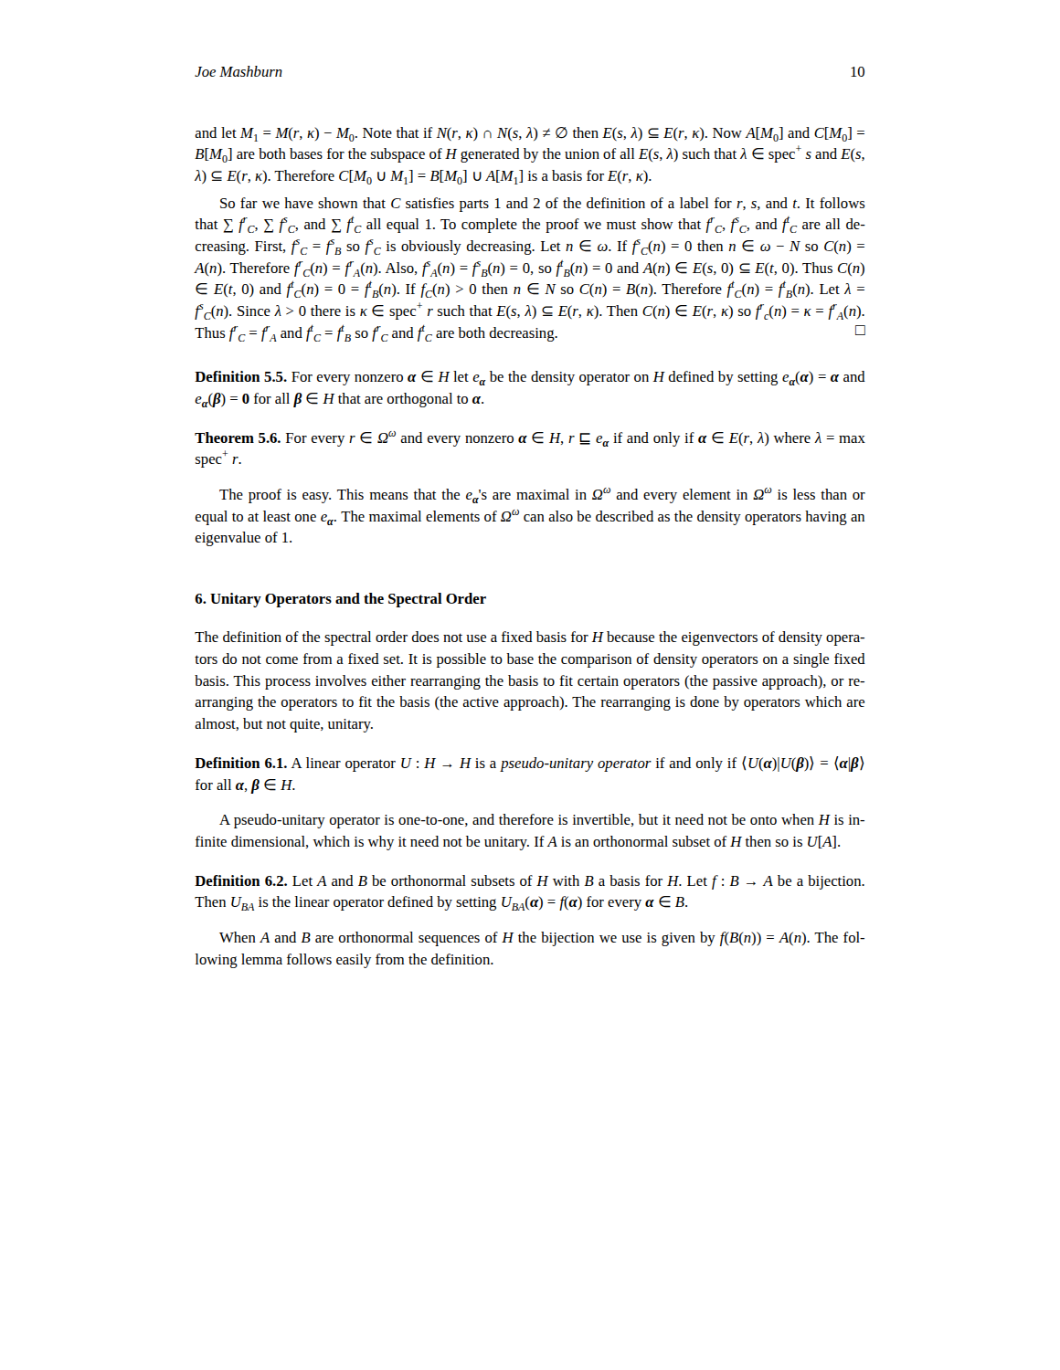Joe Mashburn 10
and let M1 = M(r, κ) − M0. Note that if N(r, κ) ∩ N(s, λ) ≠ ∅ then E(s, λ) ⊆ E(r, κ). Now A[M0] and C[M0] = B[M0] are both bases for the subspace of H generated by the union of all E(s, λ) such that λ ∈ spec+ s and E(s, λ) ⊆ E(r, κ). Therefore C[M0 ∪ M1] = B[M0] ∪ A[M1] is a basis for E(r, κ).
So far we have shown that C satisfies parts 1 and 2 of the definition of a label for r, s, and t. It follows that ∑ frC, ∑ fsC, and ∑ ftC all equal 1. To complete the proof we must show that frC, fsC, and ftC are all decreasing. First, fsC = fsB so fsC is obviously decreasing. Let n ∈ ω. If fsC(n) = 0 then n ∈ ω − N so C(n) = A(n). Therefore frC(n) = frA(n). Also, fsA(n) = fsB(n) = 0, so ftB(n) = 0 and A(n) ∈ E(s, 0) ⊆ E(t, 0). Thus C(n) ∈ E(t, 0) and ftC(n) = 0 = ftB(n). If fC(n) > 0 then n ∈ N so C(n) = B(n). Therefore ftC(n) = ftB(n). Let λ = fsC(n). Since λ > 0 there is κ ∈ spec+ r such that E(s, λ) ⊆ E(r, κ). Then C(n) ∈ E(r, κ) so frc(n) = κ = frA(n). Thus frC = frA and ftC = ftB so frC and ftC are both decreasing. □
Definition 5.5. For every nonzero α ∈ H let eα be the density operator on H defined by setting eα(α) = α and eα(β) = 0 for all β ∈ H that are orthogonal to α.
Theorem 5.6. For every r ∈ Ωω and every nonzero α ∈ H, r ⊑ eα if and only if α ∈ E(r, λ) where λ = max spec+ r.
The proof is easy. This means that the eα's are maximal in Ωω and every element in Ωω is less than or equal to at least one eα. The maximal elements of Ωω can also be described as the density operators having an eigenvalue of 1.
6. Unitary Operators and the Spectral Order
The definition of the spectral order does not use a fixed basis for H because the eigenvectors of density operators do not come from a fixed set. It is possible to base the comparison of density operators on a single fixed basis. This process involves either rearranging the basis to fit certain operators (the passive approach), or rearranging the operators to fit the basis (the active approach). The rearranging is done by operators which are almost, but not quite, unitary.
Definition 6.1. A linear operator U : H → H is a pseudo-unitary operator if and only if ⟨U(α)|U(β)⟩ = ⟨α|β⟩ for all α, β ∈ H.
A pseudo-unitary operator is one-to-one, and therefore is invertible, but it need not be onto when H is infinite dimensional, which is why it need not be unitary. If A is an orthonormal subset of H then so is U[A].
Definition 6.2. Let A and B be orthonormal subsets of H with B a basis for H. Let f : B → A be a bijection. Then UBA is the linear operator defined by setting UBA(α) = f(α) for every α ∈ B.
When A and B are orthonormal sequences of H the bijection we use is given by f(B(n)) = A(n). The following lemma follows easily from the definition.